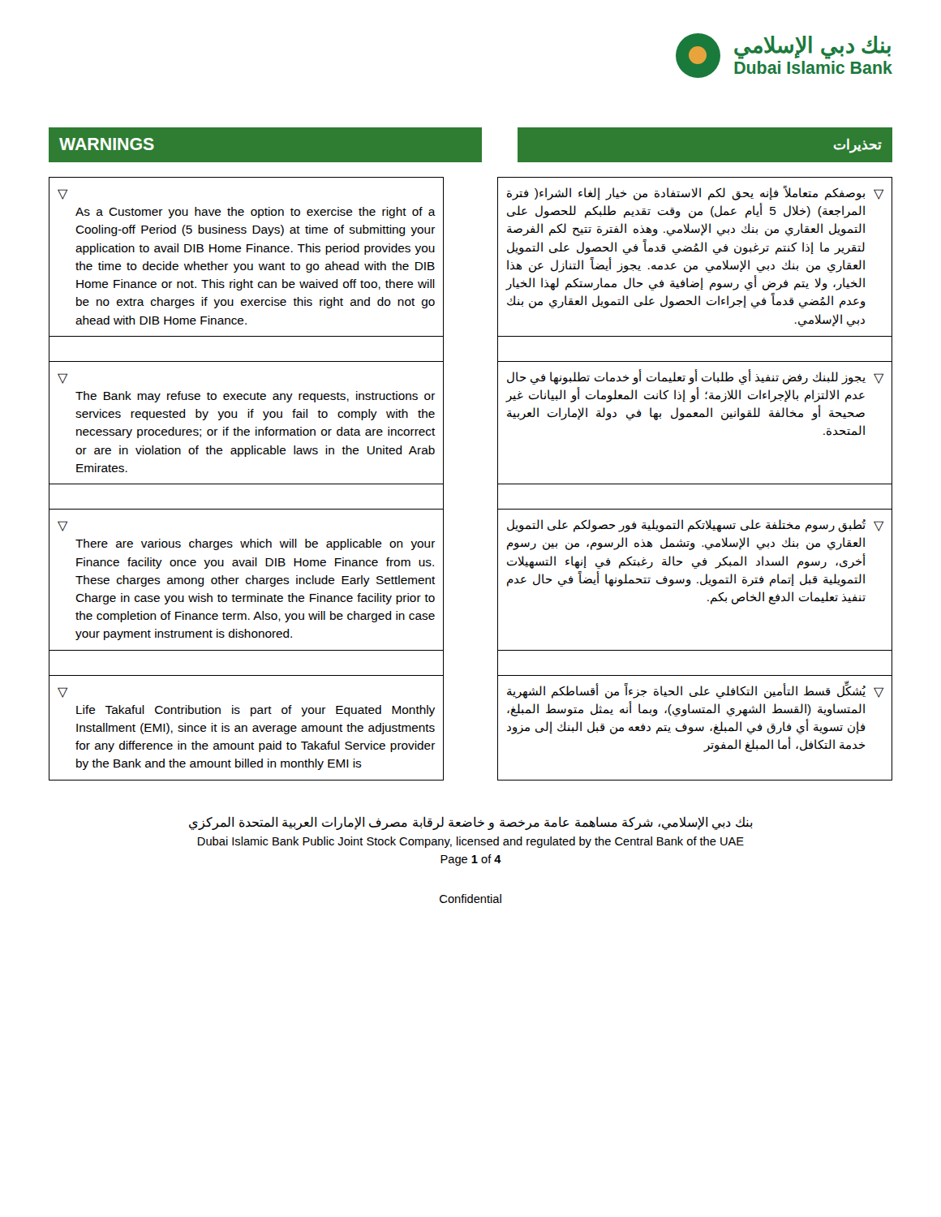بنك دبي الإسلامي
Dubai Islamic Bank
| WARNINGS | | تحذيرات |
| ▽ As a Customer you have the option to exercise the right of a Cooling-off Period (5 business Days) at time of submitting your application to avail DIB Home Finance. This period provides you the time to decide whether you want to go ahead with the DIB Home Finance or not. This right can be waived off too, there will be no extra charges if you exercise this right and do not go ahead with DIB Home Finance. | | ▽ بوصفكم متعاملاً فإنه يحق لكم الاستفادة من خيار إلغاء الشراء( فترة المراجعة) (خلال 5 أيام عمل) من وقت تقديم طلبكم للحصول على التمويل العقاري من بنك دبي الإسلامي. وهذه الفترة تتيح لكم الفرصة لتقرير ما إذا كنتم ترغبون في المُضي قدماً في الحصول على التمويل العقاري من بنك دبي الإسلامي من عدمه. يجوز أيضاً التنازل عن هذا الخيار، ولا يتم فرض أي رسوم إضافية في حال ممارستكم لهذا الخيار وعدم المُضي قدماً في إجراءات الحصول على التمويل العقاري من بنك دبي الإسلامي. |
| ▽ The Bank may refuse to execute any requests, instructions or services requested by you if you fail to comply with the necessary procedures; or if the information or data are incorrect or are in violation of the applicable laws in the United Arab Emirates. | | ▽ يجوز للبنك رفض تنفيذ أي طلبات أو تعليمات أو خدمات تطلبونها في حال عدم الالتزام بالإجراءات اللازمة؛ أو إذا كانت المعلومات أو البيانات غير صحيحة أو مخالفة للقوانين المعمول بها في دولة الإمارات العربية المتحدة. |
| ▽ There are various charges which will be applicable on your Finance facility once you avail DIB Home Finance from us. These charges among other charges include Early Settlement Charge in case you wish to terminate the Finance facility prior to the completion of Finance term. Also, you will be charged in case your payment instrument is dishonored. | | ▽ تُطبق رسوم مختلفة على تسهيلاتكم التمويلية فور حصولكم على التمويل العقاري من بنك دبي الإسلامي. وتشمل هذه الرسوم، من بين رسوم أخرى، رسوم السداد المبكر في حالة رغبتكم في إنهاء التسهيلات التمويلية قبل إتمام فترة التمويل. وسوف تتحملونها أيضاً في حال عدم تنفيذ تعليمات الدفع الخاص بكم. |
| ▽ Life Takaful Contribution is part of your Equated Monthly Installment (EMI), since it is an average amount the adjustments for any difference in the amount paid to Takaful Service provider by the Bank and the amount billed in monthly EMI is | | ▽ يُشكِّل قسط التأمين التكافلي على الحياة جزءاً من أقساطكم الشهرية المتساوية (القسط الشهري المتساوي)، وبما أنه يمثل متوسط المبلغ، فإن تسوية أي فارق في المبلغ، سوف يتم دفعه من قبل البنك إلى مزود خدمة التكافل، أما المبلغ المفوتر |
بنك دبي الإسلامي، شركة مساهمة عامة مرخصة و خاضعة لرقابة مصرف الإمارات العربية المتحدة المركزي
Dubai Islamic Bank Public Joint Stock Company, licensed and regulated by the Central Bank of the UAE
Page 1 of 4
Confidential